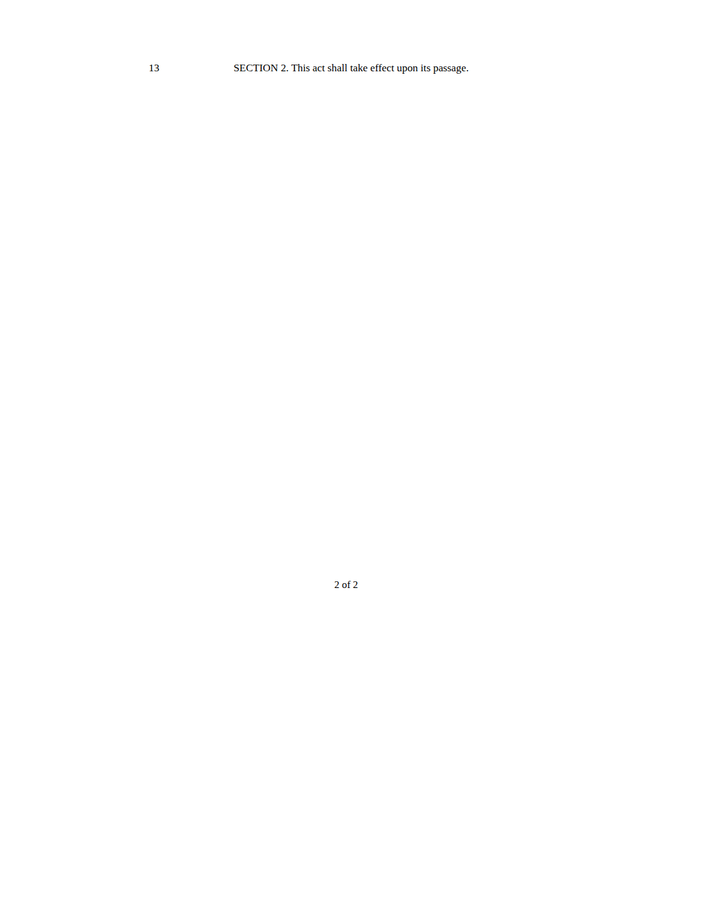13 SECTION 2. This act shall take effect upon its passage.
2 of 2